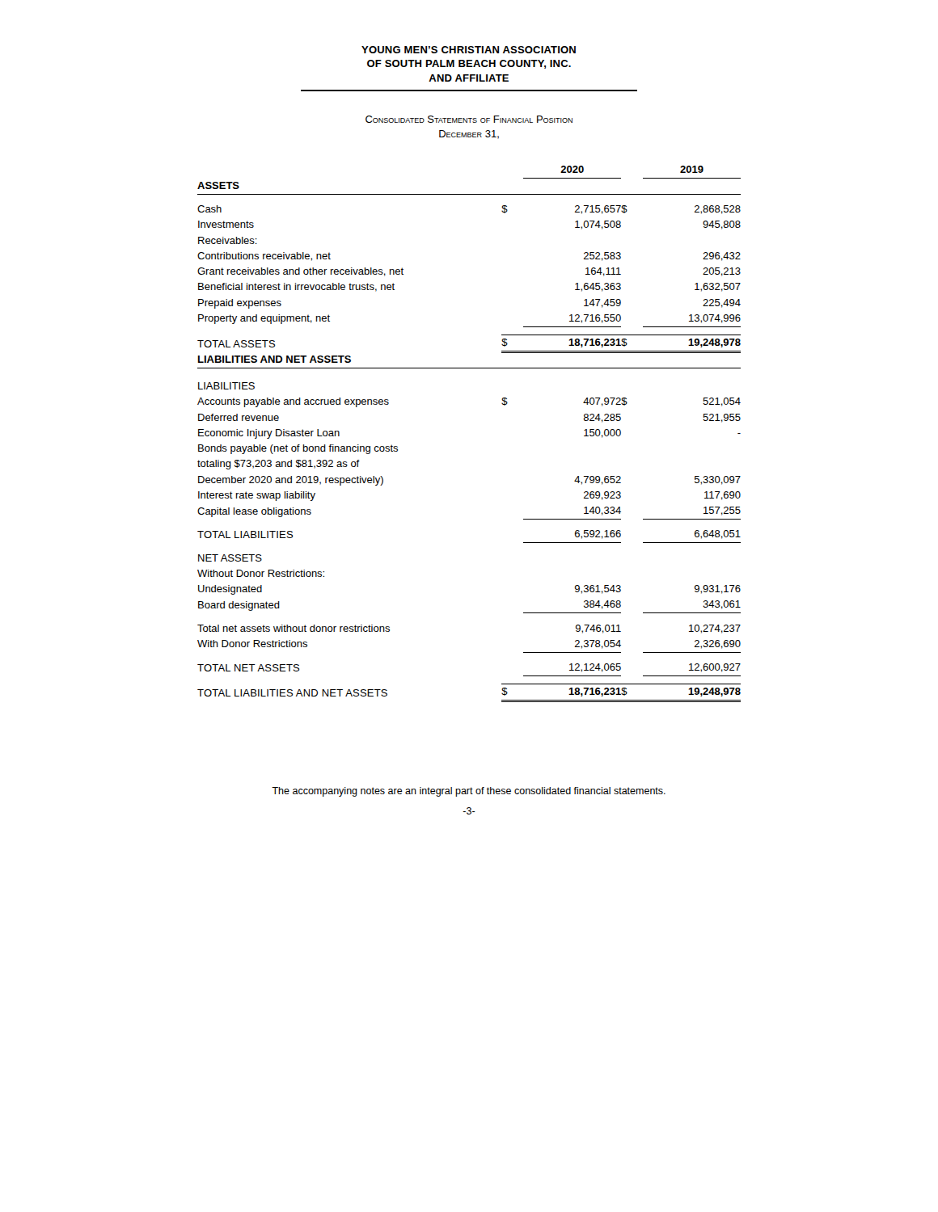YOUNG MEN’S CHRISTIAN ASSOCIATION
OF SOUTH PALM BEACH COUNTY, INC.
AND AFFILIATE
Consolidated Statements of Financial Position
December 31,
| | | 2020 | | 2019 |
| ASSETS | | | | |
| Cash | $ | 2,715,657 | $ | 2,868,528 |
| Investments | | 1,074,508 | | 945,808 |
| Receivables: | | | | |
| Contributions receivable, net | | 252,583 | | 296,432 |
| Grant receivables and other receivables, net | | 164,111 | | 205,213 |
| Beneficial interest in irrevocable trusts, net | | 1,645,363 | | 1,632,507 |
| Prepaid expenses | | 147,459 | | 225,494 |
| Property and equipment, net | | 12,716,550 | | 13,074,996 |
| TOTAL ASSETS | $ | 18,716,231 | $ | 19,248,978 |
| LIABILITIES AND NET ASSETS | | | | |
| LIABILITIES | | | | |
| Accounts payable and accrued expenses | $ | 407,972 | $ | 521,054 |
| Deferred revenue | | 824,285 | | 521,955 |
| Economic Injury Disaster Loan | | 150,000 | | - |
| Bonds payable (net of bond financing costs | | | | |
| totaling $73,203 and $81,392 as of | | | | |
| December 2020 and 2019, respectively) | | 4,799,652 | | 5,330,097 |
| Interest rate swap liability | | 269,923 | | 117,690 |
| Capital lease obligations | | 140,334 | | 157,255 |
| TOTAL LIABILITIES | | 6,592,166 | | 6,648,051 |
| NET ASSETS | | | | |
| Without Donor Restrictions: | | | | |
| Undesignated | | 9,361,543 | | 9,931,176 |
| Board designated | | 384,468 | | 343,061 |
| Total net assets without donor restrictions | | 9,746,011 | | 10,274,237 |
| With Donor Restrictions | | 2,378,054 | | 2,326,690 |
| TOTAL NET ASSETS | | 12,124,065 | | 12,600,927 |
| TOTAL LIABILITIES AND NET ASSETS | $ | 18,716,231 | $ | 19,248,978 |
The accompanying notes are an integral part of these consolidated financial statements.
-3-